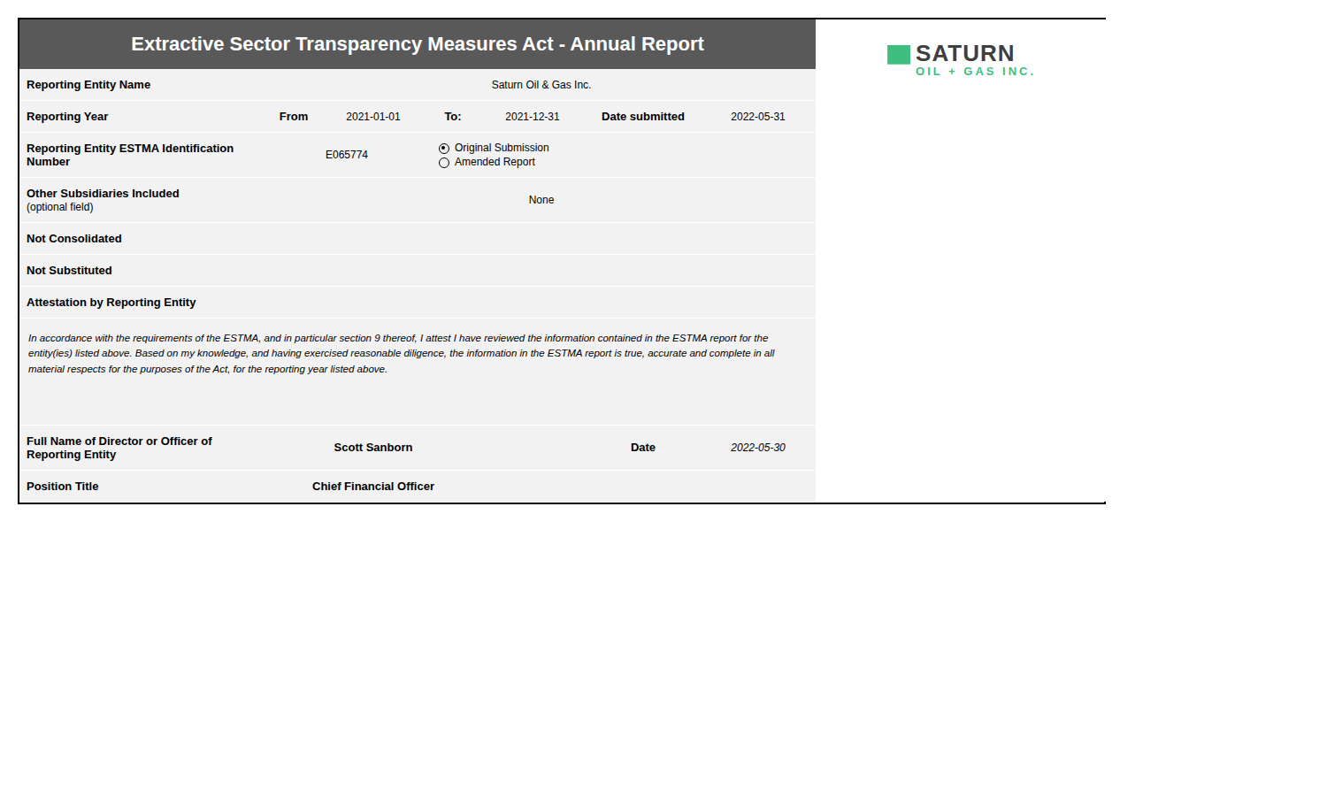| Extractive Sector Transparency Measures Act - Annual Report | SATURN OIL + GAS INC. |
| Reporting Entity Name | Saturn Oil & Gas Inc. |
| Reporting Year | From | 2021-01-01 | To: | 2021-12-31 | Date submitted | 2022-05-31 | |
| Reporting Entity ESTMA Identification Number | E065774 | Original Submission Amended Report | | |
| Other Subsidiaries Included (optional field) | None | |
| Not Consolidated | | |
| Not Substituted | | |
| Attestation by Reporting Entity | | |
| In accordance with the requirements of the ESTMA, and in particular section 9 thereof, I attest I have reviewed the information contained in the ESTMA report for the entity(ies) listed above. Based on my knowledge, and having exercised reasonable diligence, the information in the ESTMA report is true, accurate and complete in all material respects for the purposes of the Act, for the reporting year listed above. | |
| Full Name of Director or Officer of Reporting Entity | Scott Sanborn | | Date | 2022-05-30 | |
| Position Title | Chief Financial Officer | | | | |